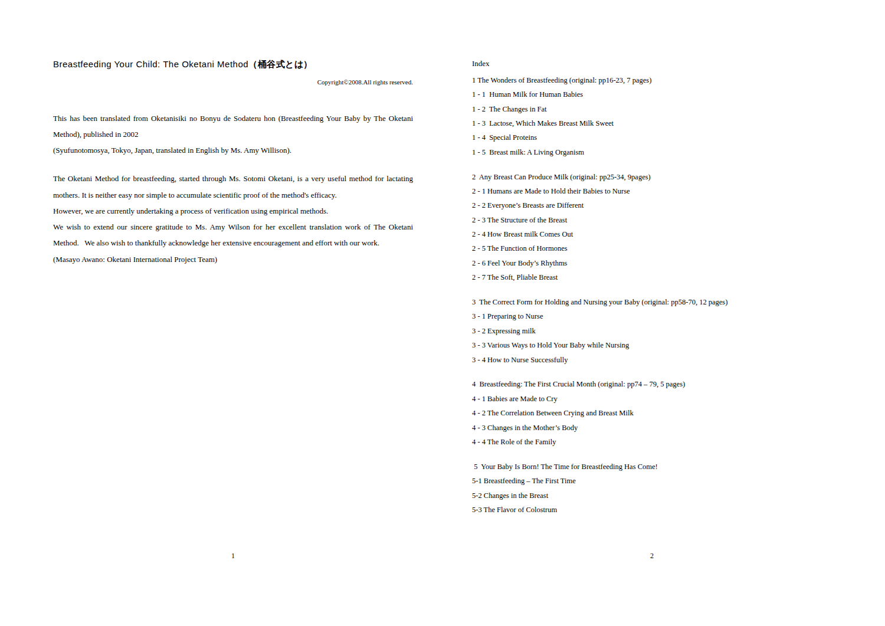Breastfeeding Your Child: The Oketani Method（桶谷式とは）
Copyright©2008.All rights reserved.
This has been translated from Oketanisiki no Bonyu de Sodateru hon (Breastfeeding Your Baby by The Oketani Method), published in 2002
(Syufunotomosya, Tokyo, Japan, translated in English by Ms. Amy Willison).
The Oketani Method for breastfeeding, started through Ms. Sotomi Oketani, is a very useful method for lactating mothers. It is neither easy nor simple to accumulate scientific proof of the method's efficacy.
However, we are currently undertaking a process of verification using empirical methods.
We wish to extend our sincere gratitude to Ms. Amy Wilson for her excellent translation work of The Oketani Method. We also wish to thankfully acknowledge her extensive encouragement and effort with our work.
(Masayo Awano: Oketani International Project Team)
1
Index
1 The Wonders of Breastfeeding (original: pp16-23, 7 pages)
1 - 1 Human Milk for Human Babies
1 - 2 The Changes in Fat
1 - 3 Lactose, Which Makes Breast Milk Sweet
1 - 4 Special Proteins
1 - 5 Breast milk: A Living Organism
2 Any Breast Can Produce Milk (original: pp25-34, 9pages)
2 - 1 Humans are Made to Hold their Babies to Nurse
2 - 2 Everyone’s Breasts are Different
2 - 3 The Structure of the Breast
2 - 4 How Breast milk Comes Out
2 - 5 The Function of Hormones
2 - 6 Feel Your Body’s Rhythms
2 - 7 The Soft, Pliable Breast
3 The Correct Form for Holding and Nursing your Baby (original: pp58-70, 12 pages)
3 - 1 Preparing to Nurse
3 - 2 Expressing milk
3 - 3 Various Ways to Hold Your Baby while Nursing
3 - 4 How to Nurse Successfully
4 Breastfeeding: The First Crucial Month (original: pp74 – 79, 5 pages)
4 - 1 Babies are Made to Cry
4 - 2 The Correlation Between Crying and Breast Milk
4 - 3 Changes in the Mother’s Body
4 - 4 The Role of the Family
5 Your Baby Is Born! The Time for Breastfeeding Has Come!
5-1 Breastfeeding – The First Time
5-2 Changes in the Breast
5-3 The Flavor of Colostrum
2